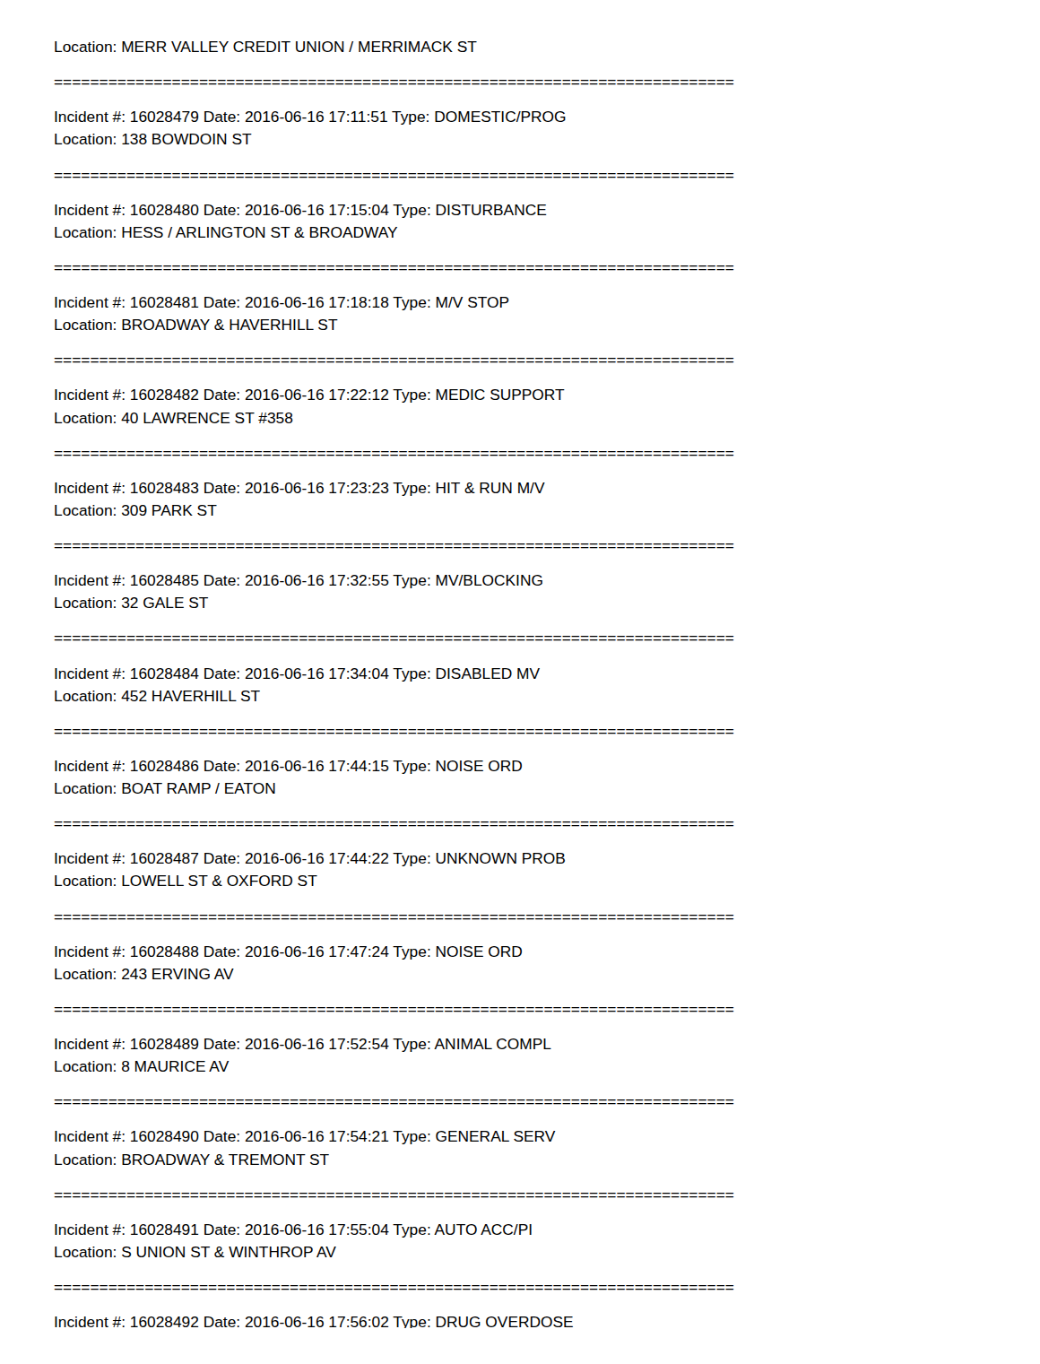Location: MERR VALLEY CREDIT UNION / MERRIMACK ST
===========================================================================
Incident #: 16028479 Date: 2016-06-16 17:11:51 Type: DOMESTIC/PROG
Location: 138 BOWDOIN ST
===========================================================================
Incident #: 16028480 Date: 2016-06-16 17:15:04 Type: DISTURBANCE
Location: HESS / ARLINGTON ST & BROADWAY
===========================================================================
Incident #: 16028481 Date: 2016-06-16 17:18:18 Type: M/V STOP
Location: BROADWAY & HAVERHILL ST
===========================================================================
Incident #: 16028482 Date: 2016-06-16 17:22:12 Type: MEDIC SUPPORT
Location: 40 LAWRENCE ST #358
===========================================================================
Incident #: 16028483 Date: 2016-06-16 17:23:23 Type: HIT & RUN M/V
Location: 309 PARK ST
===========================================================================
Incident #: 16028485 Date: 2016-06-16 17:32:55 Type: MV/BLOCKING
Location: 32 GALE ST
===========================================================================
Incident #: 16028484 Date: 2016-06-16 17:34:04 Type: DISABLED MV
Location: 452 HAVERHILL ST
===========================================================================
Incident #: 16028486 Date: 2016-06-16 17:44:15 Type: NOISE ORD
Location: BOAT RAMP / EATON
===========================================================================
Incident #: 16028487 Date: 2016-06-16 17:44:22 Type: UNKNOWN PROB
Location: LOWELL ST & OXFORD ST
===========================================================================
Incident #: 16028488 Date: 2016-06-16 17:47:24 Type: NOISE ORD
Location: 243 ERVING AV
===========================================================================
Incident #: 16028489 Date: 2016-06-16 17:52:54 Type: ANIMAL COMPL
Location: 8 MAURICE AV
===========================================================================
Incident #: 16028490 Date: 2016-06-16 17:54:21 Type: GENERAL SERV
Location: BROADWAY & TREMONT ST
===========================================================================
Incident #: 16028491 Date: 2016-06-16 17:55:04 Type: AUTO ACC/PI
Location: S UNION ST & WINTHROP AV
===========================================================================
Incident #: 16028492 Date: 2016-06-16 17:56:02 Type: DRUG OVERDOSE